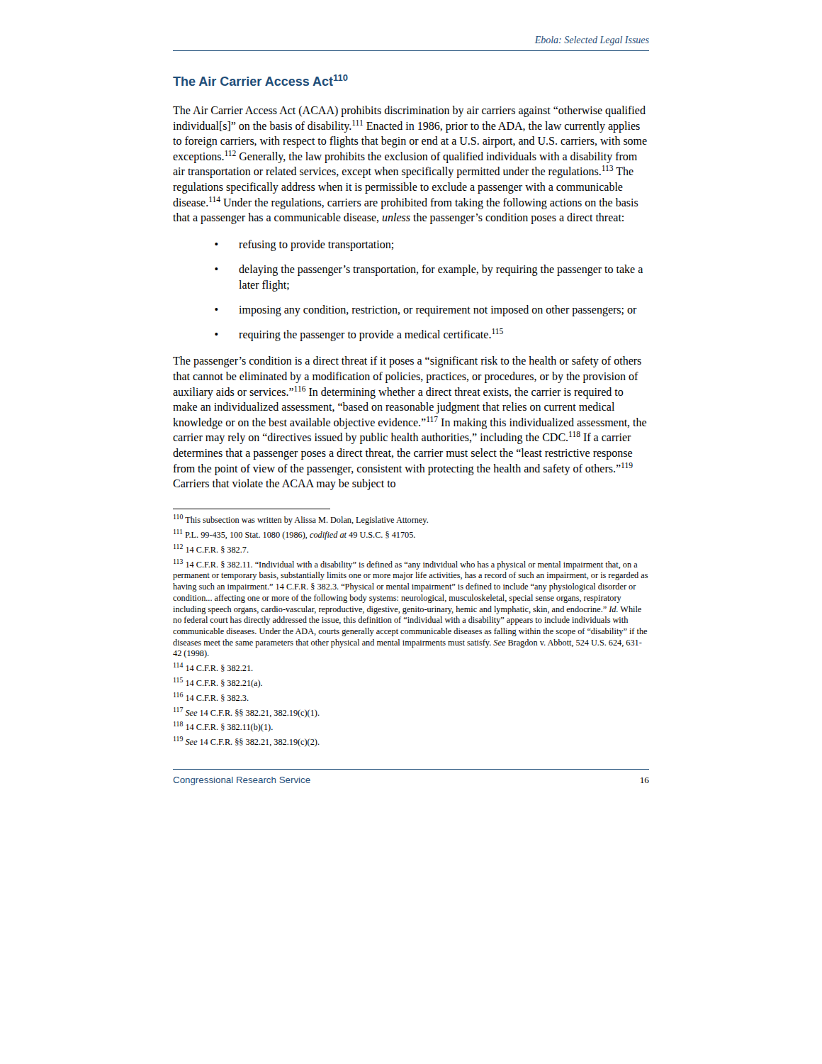Ebola: Selected Legal Issues
The Air Carrier Access Act110
The Air Carrier Access Act (ACAA) prohibits discrimination by air carriers against “otherwise qualified individual[s]” on the basis of disability.111 Enacted in 1986, prior to the ADA, the law currently applies to foreign carriers, with respect to flights that begin or end at a U.S. airport, and U.S. carriers, with some exceptions.112 Generally, the law prohibits the exclusion of qualified individuals with a disability from air transportation or related services, except when specifically permitted under the regulations.113 The regulations specifically address when it is permissible to exclude a passenger with a communicable disease.114 Under the regulations, carriers are prohibited from taking the following actions on the basis that a passenger has a communicable disease, unless the passenger’s condition poses a direct threat:
refusing to provide transportation;
delaying the passenger’s transportation, for example, by requiring the passenger to take a later flight;
imposing any condition, restriction, or requirement not imposed on other passengers; or
requiring the passenger to provide a medical certificate.115
The passenger’s condition is a direct threat if it poses a “significant risk to the health or safety of others that cannot be eliminated by a modification of policies, practices, or procedures, or by the provision of auxiliary aids or services.”116 In determining whether a direct threat exists, the carrier is required to make an individualized assessment, “based on reasonable judgment that relies on current medical knowledge or on the best available objective evidence.”117 In making this individualized assessment, the carrier may rely on “directives issued by public health authorities,” including the CDC.118 If a carrier determines that a passenger poses a direct threat, the carrier must select the “least restrictive response from the point of view of the passenger, consistent with protecting the health and safety of others.”119 Carriers that violate the ACAA may be subject to
110 This subsection was written by Alissa M. Dolan, Legislative Attorney.
111 P.L. 99-435, 100 Stat. 1080 (1986), codified at 49 U.S.C. § 41705.
112 14 C.F.R. § 382.7.
113 14 C.F.R. § 382.11. “Individual with a disability” is defined as “any individual who has a physical or mental impairment that, on a permanent or temporary basis, substantially limits one or more major life activities, has a record of such an impairment, or is regarded as having such an impairment.” 14 C.F.R. § 382.3. “Physical or mental impairment” is defined to include “any physiological disorder or condition... affecting one or more of the following body systems: neurological, musculoskeletal, special sense organs, respiratory including speech organs, cardio-vascular, reproductive, digestive, genito-urinary, hemic and lymphatic, skin, and endocrine.” Id. While no federal court has directly addressed the issue, this definition of “individual with a disability” appears to include individuals with communicable diseases. Under the ADA, courts generally accept communicable diseases as falling within the scope of “disability” if the diseases meet the same parameters that other physical and mental impairments must satisfy. See Bragdon v. Abbott, 524 U.S. 624, 631-42 (1998).
114 14 C.F.R. § 382.21.
115 14 C.F.R. § 382.21(a).
116 14 C.F.R. § 382.3.
117 See 14 C.F.R. §§ 382.21, 382.19(c)(1).
118 14 C.F.R. § 382.11(b)(1).
119 See 14 C.F.R. §§ 382.21, 382.19(c)(2).
Congressional Research Service 16